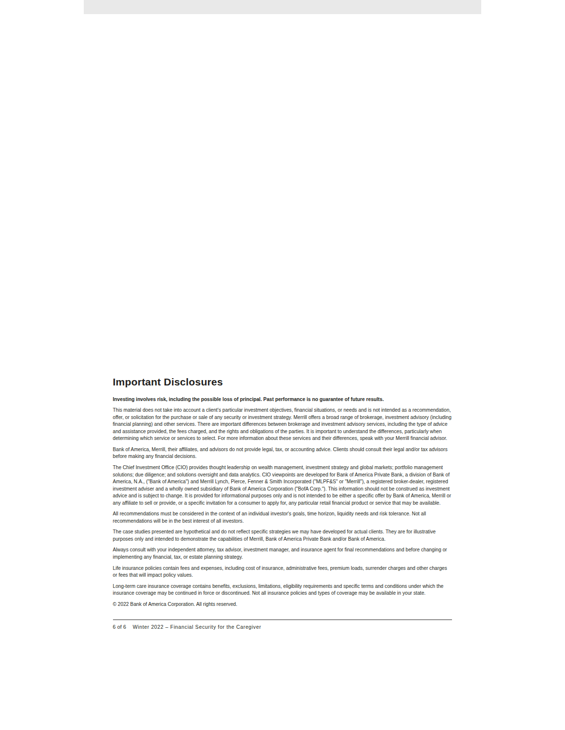Important Disclosures
Investing involves risk, including the possible loss of principal. Past performance is no guarantee of future results.
This material does not take into account a client's particular investment objectives, financial situations, or needs and is not intended as a recommendation, offer, or solicitation for the purchase or sale of any security or investment strategy. Merrill offers a broad range of brokerage, investment advisory (including financial planning) and other services. There are important differences between brokerage and investment advisory services, including the type of advice and assistance provided, the fees charged, and the rights and obligations of the parties. It is important to understand the differences, particularly when determining which service or services to select. For more information about these services and their differences, speak with your Merrill financial advisor.
Bank of America, Merrill, their affiliates, and advisors do not provide legal, tax, or accounting advice. Clients should consult their legal and/or tax advisors before making any financial decisions.
The Chief Investment Office (CIO) provides thought leadership on wealth management, investment strategy and global markets; portfolio management solutions; due diligence; and solutions oversight and data analytics. CIO viewpoints are developed for Bank of America Private Bank, a division of Bank of America, N.A., ("Bank of America") and Merrill Lynch, Pierce, Fenner & Smith Incorporated ("MLPF&S" or "Merrill"), a registered broker-dealer, registered investment adviser and a wholly owned subsidiary of Bank of America Corporation ("BofA Corp."). This information should not be construed as investment advice and is subject to change. It is provided for informational purposes only and is not intended to be either a specific offer by Bank of America, Merrill or any affiliate to sell or provide, or a specific invitation for a consumer to apply for, any particular retail financial product or service that may be available.
All recommendations must be considered in the context of an individual investor's goals, time horizon, liquidity needs and risk tolerance. Not all recommendations will be in the best interest of all investors.
The case studies presented are hypothetical and do not reflect specific strategies we may have developed for actual clients. They are for illustrative purposes only and intended to demonstrate the capabilities of Merrill, Bank of America Private Bank and/or Bank of America.
Always consult with your independent attorney, tax advisor, investment manager, and insurance agent for final recommendations and before changing or implementing any financial, tax, or estate planning strategy.
Life insurance policies contain fees and expenses, including cost of insurance, administrative fees, premium loads, surrender charges and other charges or fees that will impact policy values.
Long-term care insurance coverage contains benefits, exclusions, limitations, eligibility requirements and specific terms and conditions under which the insurance coverage may be continued in force or discontinued. Not all insurance policies and types of coverage may be available in your state.
© 2022 Bank of America Corporation. All rights reserved.
6 of 6 Winter 2022 – Financial Security for the Caregiver